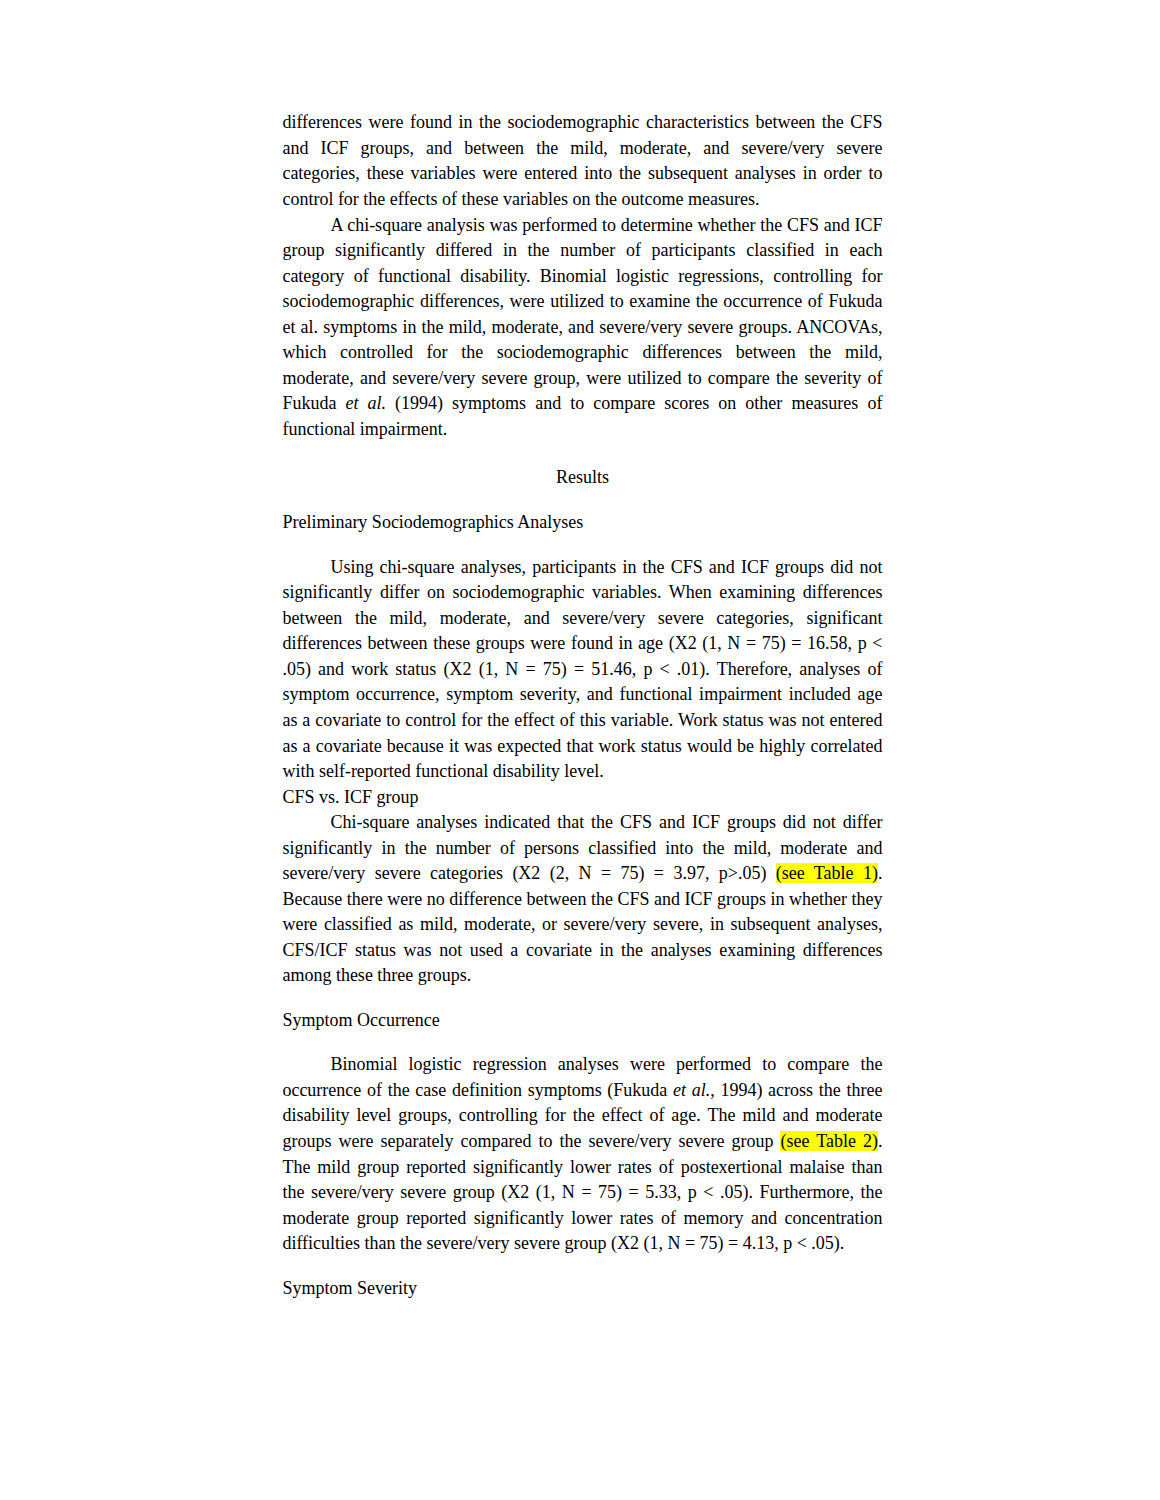differences were found in the sociodemographic characteristics between the CFS and ICF groups, and between the mild, moderate, and severe/very severe categories, these variables were entered into the subsequent analyses in order to control for the effects of these variables on the outcome measures.
A chi-square analysis was performed to determine whether the CFS and ICF group significantly differed in the number of participants classified in each category of functional disability. Binomial logistic regressions, controlling for sociodemographic differences, were utilized to examine the occurrence of Fukuda et al. symptoms in the mild, moderate, and severe/very severe groups. ANCOVAs, which controlled for the sociodemographic differences between the mild, moderate, and severe/very severe group, were utilized to compare the severity of Fukuda et al. (1994) symptoms and to compare scores on other measures of functional impairment.
Results
Preliminary Sociodemographics Analyses
Using chi-square analyses, participants in the CFS and ICF groups did not significantly differ on sociodemographic variables. When examining differences between the mild, moderate, and severe/very severe categories, significant differences between these groups were found in age (X2 (1, N = 75) = 16.58, p < .05) and work status (X2 (1, N = 75) = 51.46, p < .01). Therefore, analyses of symptom occurrence, symptom severity, and functional impairment included age as a covariate to control for the effect of this variable. Work status was not entered as a covariate because it was expected that work status would be highly correlated with self-reported functional disability level.
CFS vs. ICF group
Chi-square analyses indicated that the CFS and ICF groups did not differ significantly in the number of persons classified into the mild, moderate and severe/very severe categories (X2 (2, N = 75) = 3.97, p>.05) (see Table 1). Because there were no difference between the CFS and ICF groups in whether they were classified as mild, moderate, or severe/very severe, in subsequent analyses, CFS/ICF status was not used a covariate in the analyses examining differences among these three groups.
Symptom Occurrence
Binomial logistic regression analyses were performed to compare the occurrence of the case definition symptoms (Fukuda et al., 1994) across the three disability level groups, controlling for the effect of age. The mild and moderate groups were separately compared to the severe/very severe group (see Table 2). The mild group reported significantly lower rates of postexertional malaise than the severe/very severe group (X2 (1, N = 75) = 5.33, p < .05). Furthermore, the moderate group reported significantly lower rates of memory and concentration difficulties than the severe/very severe group (X2 (1, N = 75) = 4.13, p < .05).
Symptom Severity